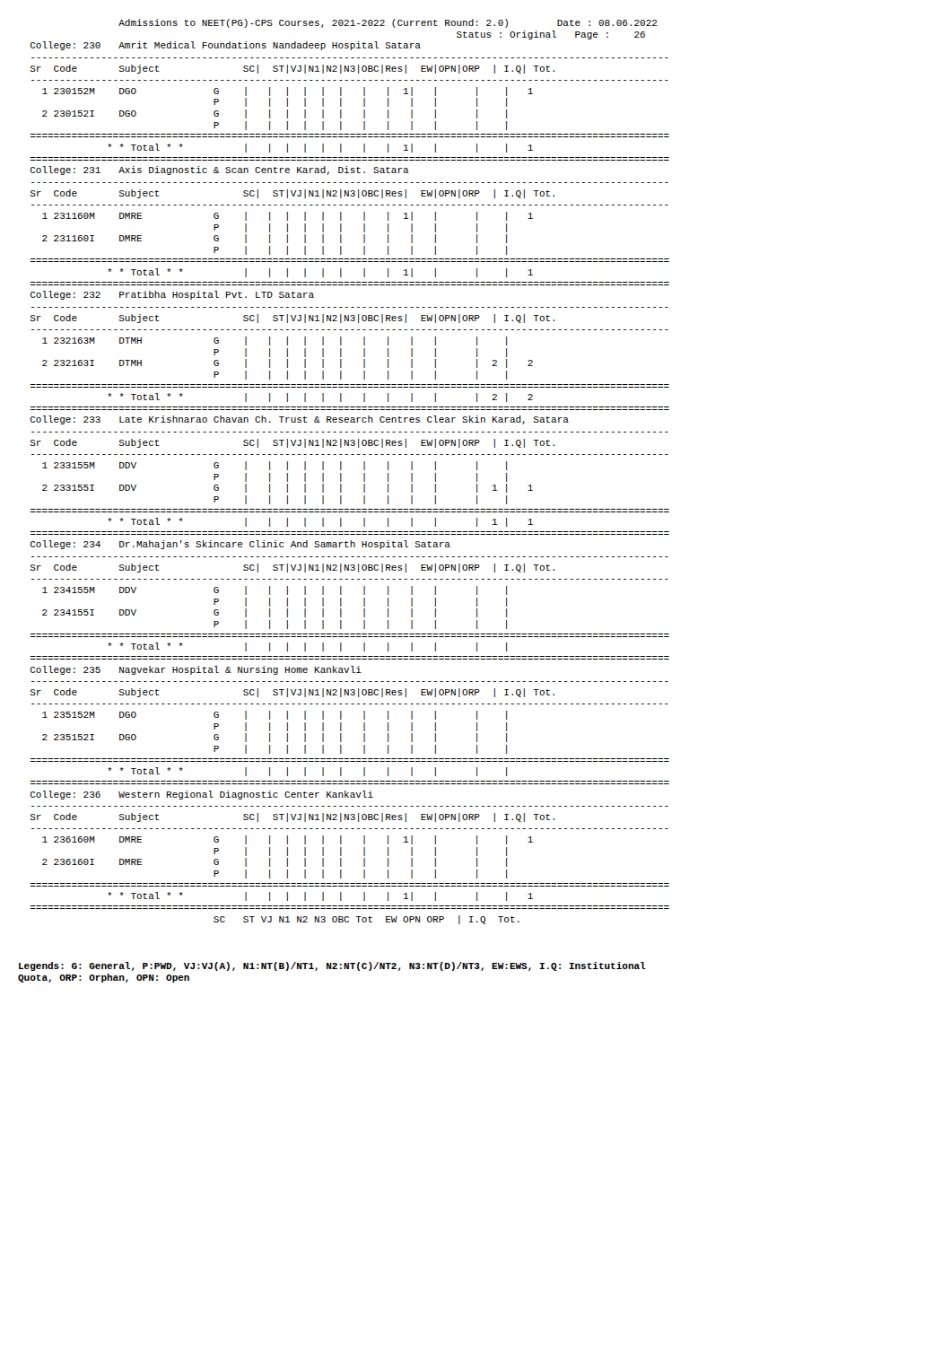Admissions to NEET(PG)-CPS Courses, 2021-2022 (Current Round: 2.0)        Date : 08.06.2022
                                                                          Status : Original   Page :    26
  College: 230   Amrit Medical Foundations Nandadeep Hospital Satara
  ------------------------------------------------------------------------------------------------------------
  Sr  Code       Subject              SC|  ST|VJ|N1|N2|N3|OBC|Res|  EW|OPN|ORP  | I.Q| Tot.
  ------------------------------------------------------------------------------------------------------------
    1 230152M    DGO             G    |   |  |  |  |  |   |   |  1|   |      |    |   1
                                 P    |   |  |  |  |  |   |   |   |   |      |    |
    2 230152I    DGO             G    |   |  |  |  |  |   |   |   |   |      |    |
                                 P    |   |  |  |  |  |   |   |   |   |      |    |
  ============================================================================================================
               * * Total * *          |   |  |  |  |  |   |   |  1|   |      |    |   1
  ============================================================================================================
  College: 231   Axis Diagnostic & Scan Centre Karad, Dist. Satara
  ------------------------------------------------------------------------------------------------------------
  Sr  Code       Subject              SC|  ST|VJ|N1|N2|N3|OBC|Res|  EW|OPN|ORP  | I.Q| Tot.
  ------------------------------------------------------------------------------------------------------------
    1 231160M    DMRE            G    |   |  |  |  |  |   |   |  1|   |      |    |   1
                                 P    |   |  |  |  |  |   |   |   |   |      |    |
    2 231160I    DMRE            G    |   |  |  |  |  |   |   |   |   |      |    |
                                 P    |   |  |  |  |  |   |   |   |   |      |    |
  ============================================================================================================
               * * Total * *          |   |  |  |  |  |   |   |  1|   |      |    |   1
  ============================================================================================================
  College: 232   Pratibha Hospital Pvt. LTD Satara
  ------------------------------------------------------------------------------------------------------------
  Sr  Code       Subject              SC|  ST|VJ|N1|N2|N3|OBC|Res|  EW|OPN|ORP  | I.Q| Tot.
  ------------------------------------------------------------------------------------------------------------
    1 232163M    DTMH            G    |   |  |  |  |  |   |   |   |   |      |    |
                                 P    |   |  |  |  |  |   |   |   |   |      |    |
    2 232163I    DTMH            G    |   |  |  |  |  |   |   |   |   |      |  2 |   2
                                 P    |   |  |  |  |  |   |   |   |   |      |    |
  ============================================================================================================
               * * Total * *          |   |  |  |  |  |   |   |   |   |      |  2 |   2
  ============================================================================================================
  College: 233   Late Krishnarao Chavan Ch. Trust & Research Centres Clear Skin Karad, Satara
  ------------------------------------------------------------------------------------------------------------
  Sr  Code       Subject              SC|  ST|VJ|N1|N2|N3|OBC|Res|  EW|OPN|ORP  | I.Q| Tot.
  ------------------------------------------------------------------------------------------------------------
    1 233155M    DDV             G    |   |  |  |  |  |   |   |   |   |      |    |
                                 P    |   |  |  |  |  |   |   |   |   |      |    |
    2 233155I    DDV             G    |   |  |  |  |  |   |   |   |   |      |  1 |   1
                                 P    |   |  |  |  |  |   |   |   |   |      |    |
  ============================================================================================================
               * * Total * *          |   |  |  |  |  |   |   |   |   |      |  1 |   1
  ============================================================================================================
  College: 234   Dr.Mahajan's Skincare Clinic And Samarth Hospital Satara
  ------------------------------------------------------------------------------------------------------------
  Sr  Code       Subject              SC|  ST|VJ|N1|N2|N3|OBC|Res|  EW|OPN|ORP  | I.Q| Tot.
  ------------------------------------------------------------------------------------------------------------
    1 234155M    DDV             G    |   |  |  |  |  |   |   |   |   |      |    |
                                 P    |   |  |  |  |  |   |   |   |   |      |    |
    2 234155I    DDV             G    |   |  |  |  |  |   |   |   |   |      |    |
                                 P    |   |  |  |  |  |   |   |   |   |      |    |
  ============================================================================================================
               * * Total * *          |   |  |  |  |  |   |   |   |   |      |    |
  ============================================================================================================
  College: 235   Nagvekar Hospital & Nursing Home Kankavli
  ------------------------------------------------------------------------------------------------------------
  Sr  Code       Subject              SC|  ST|VJ|N1|N2|N3|OBC|Res|  EW|OPN|ORP  | I.Q| Tot.
  ------------------------------------------------------------------------------------------------------------
    1 235152M    DGO             G    |   |  |  |  |  |   |   |   |   |      |    |
                                 P    |   |  |  |  |  |   |   |   |   |      |    |
    2 235152I    DGO             G    |   |  |  |  |  |   |   |   |   |      |    |
                                 P    |   |  |  |  |  |   |   |   |   |      |    |
  ============================================================================================================
               * * Total * *          |   |  |  |  |  |   |   |   |   |      |    |
  ============================================================================================================
  College: 236   Western Regional Diagnostic Center Kankavli
  ------------------------------------------------------------------------------------------------------------
  Sr  Code       Subject              SC|  ST|VJ|N1|N2|N3|OBC|Res|  EW|OPN|ORP  | I.Q| Tot.
  ------------------------------------------------------------------------------------------------------------
    1 236160M    DMRE            G    |   |  |  |  |  |   |   |  1|   |      |    |   1
                                 P    |   |  |  |  |  |   |   |   |   |      |    |
    2 236160I    DMRE            G    |   |  |  |  |  |   |   |   |   |      |    |
                                 P    |   |  |  |  |  |   |   |   |   |      |    |
  ============================================================================================================
               * * Total * *          |   |  |  |  |  |   |   |  1|   |      |    |   1
  ============================================================================================================
                                 SC   ST VJ N1 N2 N3 OBC Tot  EW OPN ORP  | I.Q  Tot.
Legends: G: General, P:PWD, VJ:VJ(A), N1:NT(B)/NT1, N2:NT(C)/NT2, N3:NT(D)/NT3, EW:EWS, I.Q: Institutional
Quota, ORP: Orphan, OPN: Open